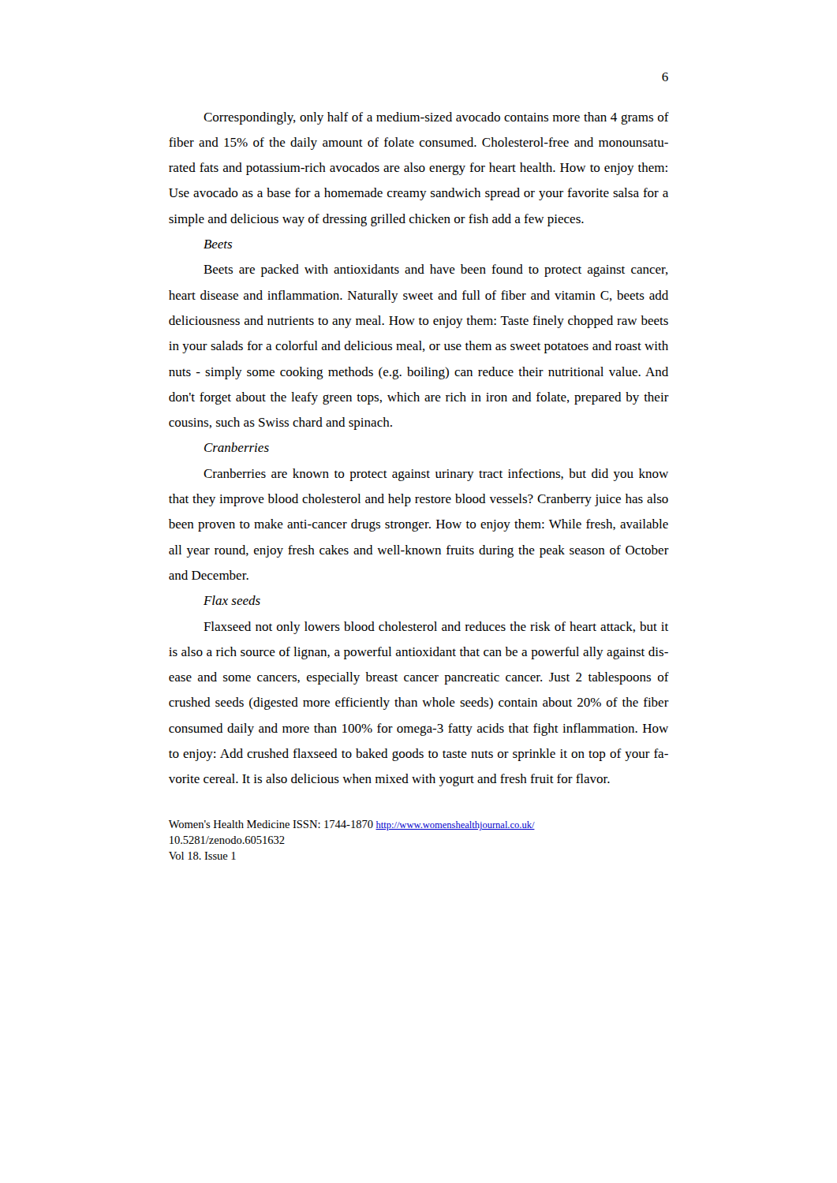6
Correspondingly, only half of a medium-sized avocado contains more than 4 grams of fiber and 15% of the daily amount of folate consumed. Cholesterol-free and monounsaturated fats and potassium-rich avocados are also energy for heart health. How to enjoy them: Use avocado as a base for a homemade creamy sandwich spread or your favorite salsa for a simple and delicious way of dressing grilled chicken or fish add a few pieces.
Beets
Beets are packed with antioxidants and have been found to protect against cancer, heart disease and inflammation. Naturally sweet and full of fiber and vitamin C, beets add deliciousness and nutrients to any meal. How to enjoy them: Taste finely chopped raw beets in your salads for a colorful and delicious meal, or use them as sweet potatoes and roast with nuts - simply some cooking methods (e.g. boiling) can reduce their nutritional value. And don't forget about the leafy green tops, which are rich in iron and folate, prepared by their cousins, such as Swiss chard and spinach.
Cranberries
Cranberries are known to protect against urinary tract infections, but did you know that they improve blood cholesterol and help restore blood vessels? Cranberry juice has also been proven to make anti-cancer drugs stronger. How to enjoy them: While fresh, available all year round, enjoy fresh cakes and well-known fruits during the peak season of October and December.
Flax seeds
Flaxseed not only lowers blood cholesterol and reduces the risk of heart attack, but it is also a rich source of lignan, a powerful antioxidant that can be a powerful ally against disease and some cancers, especially breast cancer pancreatic cancer. Just 2 tablespoons of crushed seeds (digested more efficiently than whole seeds) contain about 20% of the fiber consumed daily and more than 100% for omega-3 fatty acids that fight inflammation. How to enjoy: Add crushed flaxseed to baked goods to taste nuts or sprinkle it on top of your favorite cereal. It is also delicious when mixed with yogurt and fresh fruit for flavor.
Women's Health Medicine ISSN: 1744-1870 http://www.womenshealthjournal.co.uk/ 10.5281/zenodo.6051632 Vol 18. Issue 1